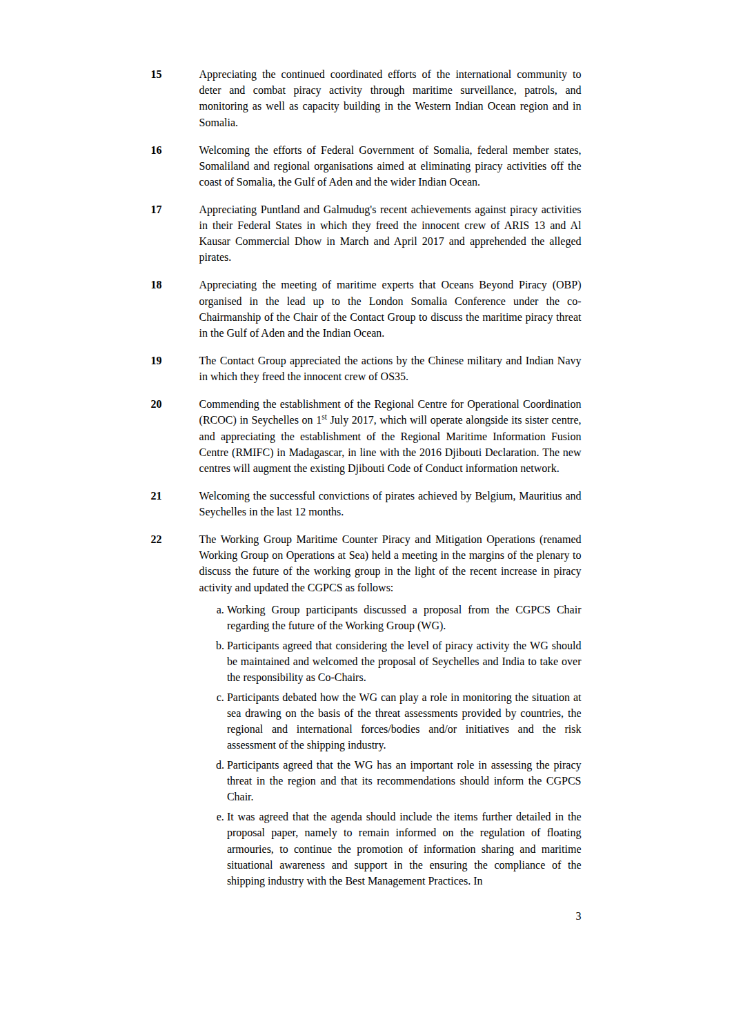15
Appreciating the continued coordinated efforts of the international community to deter and combat piracy activity through maritime surveillance, patrols, and monitoring as well as capacity building in the Western Indian Ocean region and in Somalia.
16
Welcoming the efforts of Federal Government of Somalia, federal member states, Somaliland and regional organisations aimed at eliminating piracy activities off the coast of Somalia, the Gulf of Aden and the wider Indian Ocean.
17
Appreciating Puntland and Galmudug's recent achievements against piracy activities in their Federal States in which they freed the innocent crew of ARIS 13 and Al Kausar Commercial Dhow in March and April 2017 and apprehended the alleged pirates.
18
Appreciating the meeting of maritime experts that Oceans Beyond Piracy (OBP) organised in the lead up to the London Somalia Conference under the co-Chairmanship of the Chair of the Contact Group to discuss the maritime piracy threat in the Gulf of Aden and the Indian Ocean.
19
The Contact Group appreciated the actions by the Chinese military and Indian Navy in which they freed the innocent crew of OS35.
20
Commending the establishment of the Regional Centre for Operational Coordination (RCOC) in Seychelles on 1st July 2017, which will operate alongside its sister centre, and appreciating the establishment of the Regional Maritime Information Fusion Centre (RMIFC) in Madagascar, in line with the 2016 Djibouti Declaration. The new centres will augment the existing Djibouti Code of Conduct information network.
21
Welcoming the successful convictions of pirates achieved by Belgium, Mauritius and Seychelles in the last 12 months.
22
The Working Group Maritime Counter Piracy and Mitigation Operations (renamed Working Group on Operations at Sea) held a meeting in the margins of the plenary to discuss the future of the working group in the light of the recent increase in piracy activity and updated the CGPCS as follows:
Working Group participants discussed a proposal from the CGPCS Chair regarding the future of the Working Group (WG).
Participants agreed that considering the level of piracy activity the WG should be maintained and welcomed the proposal of Seychelles and India to take over the responsibility as Co-Chairs.
Participants debated how the WG can play a role in monitoring the situation at sea drawing on the basis of the threat assessments provided by countries, the regional and international forces/bodies and/or initiatives and the risk assessment of the shipping industry.
Participants agreed that the WG has an important role in assessing the piracy threat in the region and that its recommendations should inform the CGPCS Chair.
It was agreed that the agenda should include the items further detailed in the proposal paper, namely to remain informed on the regulation of floating armouries, to continue the promotion of information sharing and maritime situational awareness and support in the ensuring the compliance of the shipping industry with the Best Management Practices. In
3